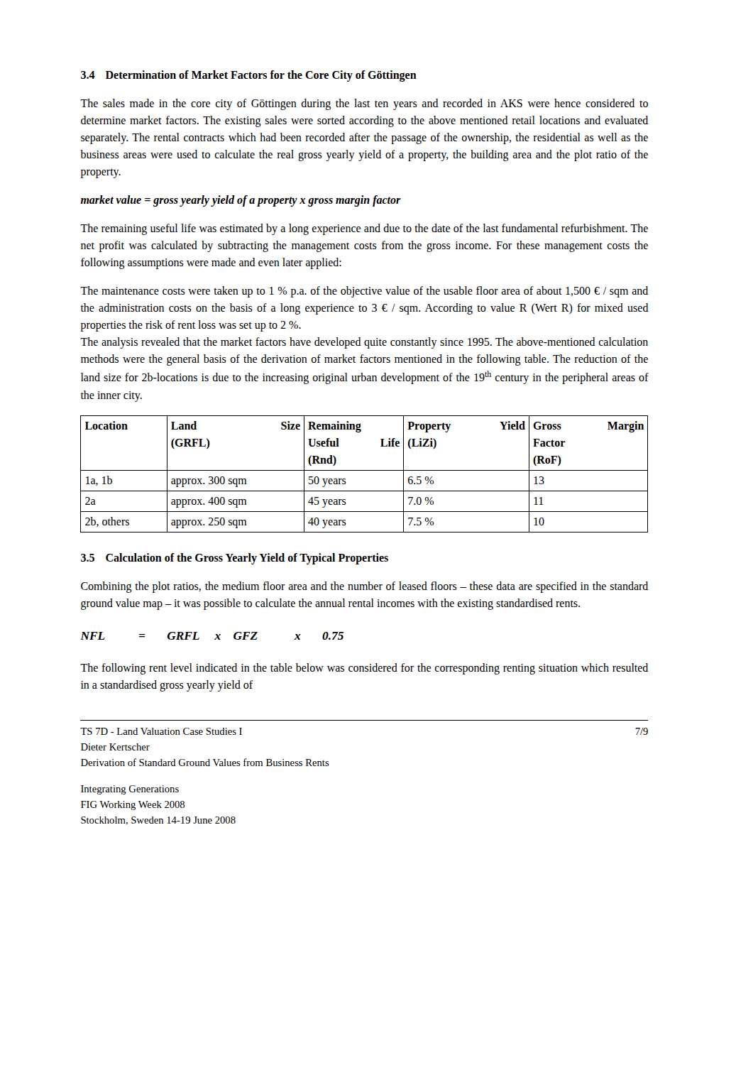3.4 Determination of Market Factors for the Core City of Göttingen
The sales made in the core city of Göttingen during the last ten years and recorded in AKS were hence considered to determine market factors. The existing sales were sorted according to the above mentioned retail locations and evaluated separately. The rental contracts which had been recorded after the passage of the ownership, the residential as well as the business areas were used to calculate the real gross yearly yield of a property, the building area and the plot ratio of the property.
market value = gross yearly yield of a property x gross margin factor
The remaining useful life was estimated by a long experience and due to the date of the last fundamental refurbishment. The net profit was calculated by subtracting the management costs from the gross income. For these management costs the following assumptions were made and even later applied:
The maintenance costs were taken up to 1 % p.a. of the objective value of the usable floor area of about 1,500 € / sqm and the administration costs on the basis of a long experience to 3 € / sqm. According to value R (Wert R) for mixed used properties the risk of rent loss was set up to 2 %.
The analysis revealed that the market factors have developed quite constantly since 1995. The above-mentioned calculation methods were the general basis of the derivation of market factors mentioned in the following table. The reduction of the land size for 2b-locations is due to the increasing original urban development of the 19th century in the peripheral areas of the inner city.
| Location | Land Size (GRFL) | Remaining Useful Life (Rnd) | Property Yield (LiZi) | Gross Margin Factor (RoF) |
| --- | --- | --- | --- | --- |
| 1a, 1b | approx. 300 sqm | 50 years | 6.5 % | 13 |
| 2a | approx. 400 sqm | 45 years | 7.0 % | 11 |
| 2b, others | approx. 250 sqm | 40 years | 7.5 % | 10 |
3.5 Calculation of the Gross Yearly Yield of Typical Properties
Combining the plot ratios, the medium floor area and the number of leased floors – these data are specified in the standard ground value map – it was possible to calculate the annual rental incomes with the existing standardised rents.
NFL = GRFL x GFZ x 0.75
The following rent level indicated in the table below was considered for the corresponding renting situation which resulted in a standardised gross yearly yield of
7/9
TS 7D - Land Valuation Case Studies I
Dieter Kertscher
Derivation of Standard Ground Values from Business Rents
Integrating Generations
FIG Working Week 2008
Stockholm, Sweden 14-19 June 2008